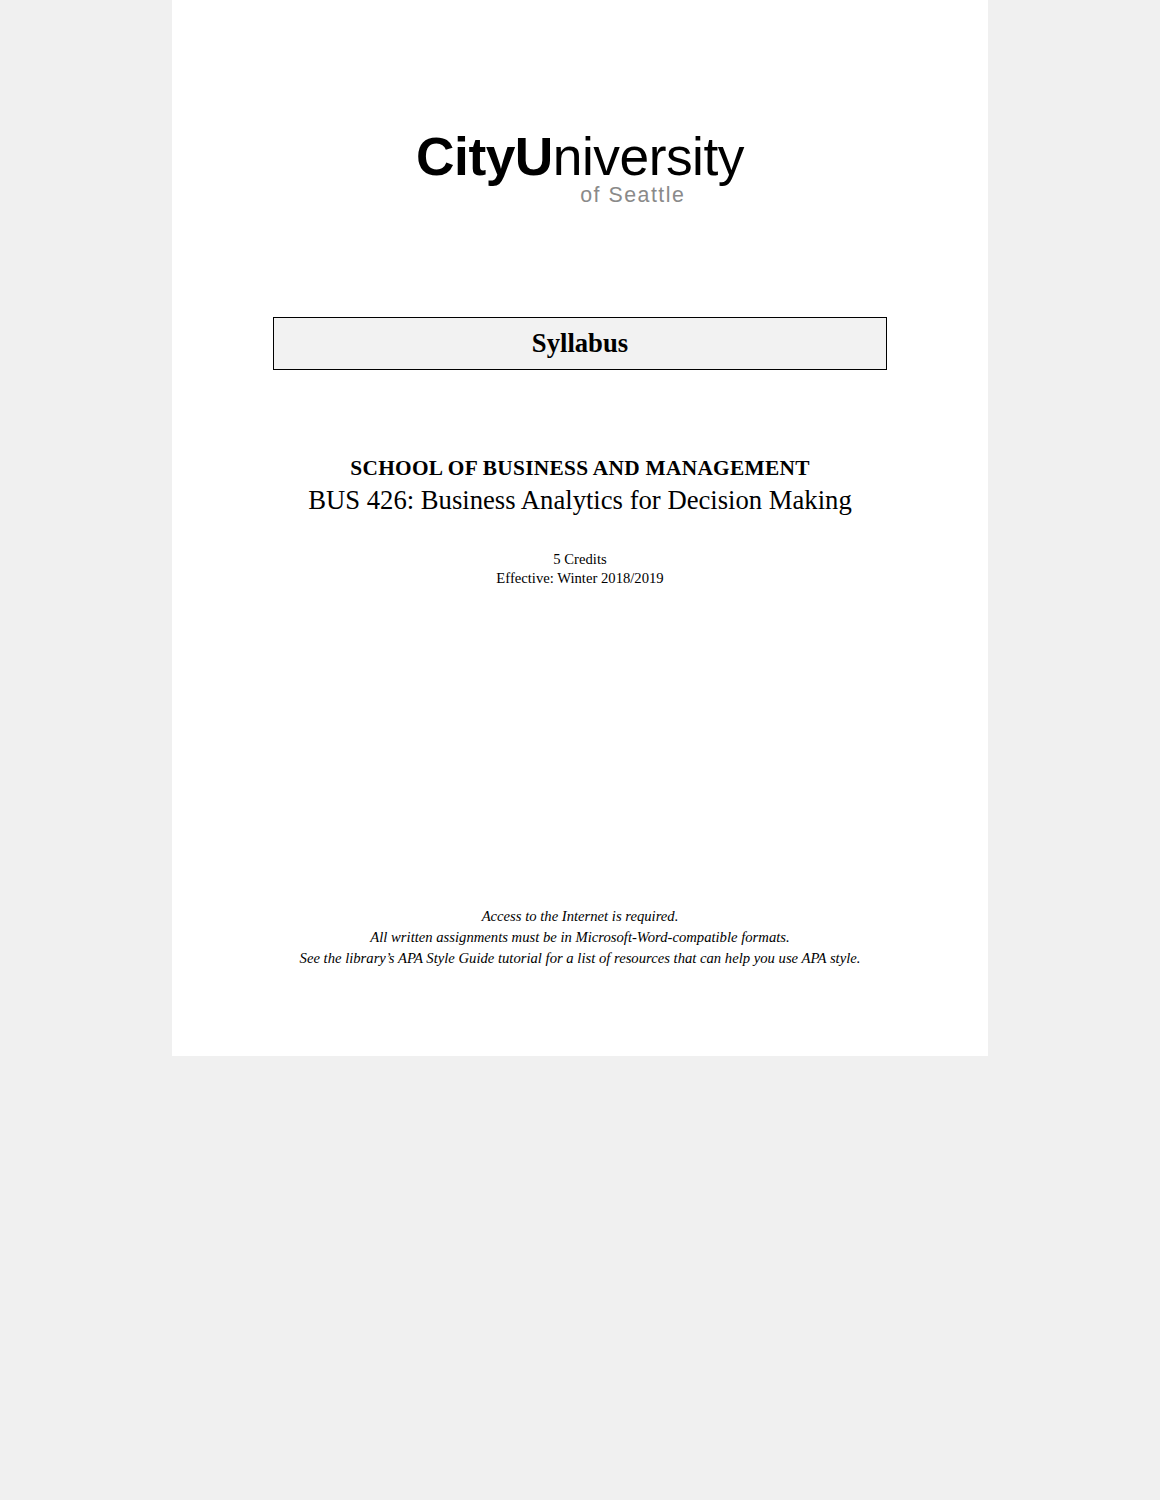CityU niversity
of Seattle
Syllabus
SCHOOL OF BUSINESS AND MANAGEMENT
BUS 426: Business Analytics for Decision Making
5 Credits
Effective: Winter 2018/2019
Access to the Internet is required.
All written assignments must be in Microsoft-Word-compatible formats.
See the library’s APA Style Guide tutorial for a list of resources that can help you use APA style.